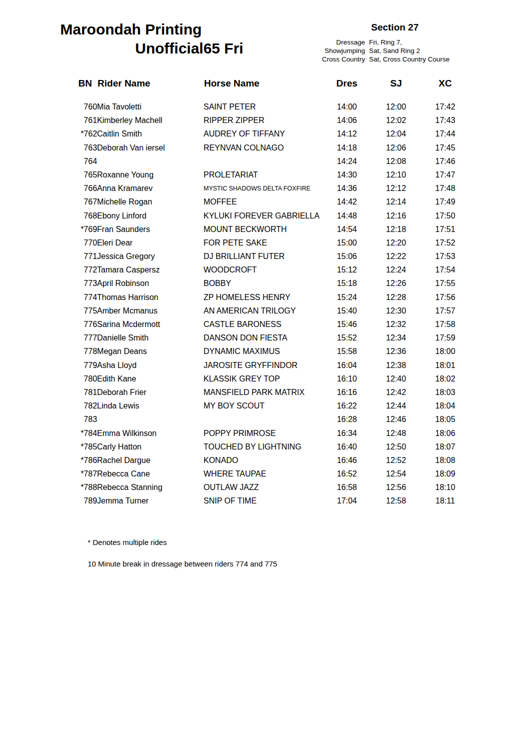Maroondah Printing
Unofficial65 Fri
Section 27
| Dressage | Fri, Ring 7, |
| Showjumping | Sat, Sand Ring 2 |
| Cross Country | Sat, Cross Country Course |
| BN | Rider Name | Horse Name | Dres | SJ | XC |
| --- | --- | --- | --- | --- | --- |
| 760 | Mia Tavoletti | SAINT PETER | 14:00 | 12:00 | 17:42 |
| 761 | Kimberley Machell | RIPPER ZIPPER | 14:06 | 12:02 | 17:43 |
| *762 | Caitlin Smith | AUDREY OF TIFFANY | 14:12 | 12:04 | 17:44 |
| 763 | Deborah Van iersel | REYNVAN COLNAGO | 14:18 | 12:06 | 17:45 |
| 764 | | | 14:24 | 12:08 | 17:46 |
| 765 | Roxanne Young | PROLETARIAT | 14:30 | 12:10 | 17:47 |
| 766 | Anna Kramarev | MYSTIC SHADOWS DELTA FOXFIRE | 14:36 | 12:12 | 17:48 |
| 767 | Michelle Rogan | MOFFEE | 14:42 | 12:14 | 17:49 |
| 768 | Ebony Linford | KYLUKI FOREVER GABRIELLA | 14:48 | 12:16 | 17:50 |
| *769 | Fran Saunders | MOUNT BECKWORTH | 14:54 | 12:18 | 17:51 |
| 770 | Eleri Dear | FOR PETE SAKE | 15:00 | 12:20 | 17:52 |
| 771 | Jessica Gregory | DJ BRILLIANT FUTER | 15:06 | 12:22 | 17:53 |
| 772 | Tamara Caspersz | WOODCROFT | 15:12 | 12:24 | 17:54 |
| 773 | April Robinson | BOBBY | 15:18 | 12:26 | 17:55 |
| 774 | Thomas Harrison | ZP HOMELESS HENRY | 15:24 | 12:28 | 17:56 |
| 775 | Amber Mcmanus | AN AMERICAN TRILOGY | 15:40 | 12:30 | 17:57 |
| 776 | Sarina Mcdermott | CASTLE BARONESS | 15:46 | 12:32 | 17:58 |
| 777 | Danielle Smith | DANSON DON FIESTA | 15:52 | 12:34 | 17:59 |
| 778 | Megan Deans | DYNAMIC MAXIMUS | 15:58 | 12:36 | 18:00 |
| 779 | Asha Lloyd | JAROSITE GRYFFINDOR | 16:04 | 12:38 | 18:01 |
| 780 | Edith Kane | KLASSIK GREY TOP | 16:10 | 12:40 | 18:02 |
| 781 | Deborah Frier | MANSFIELD PARK MATRIX | 16:16 | 12:42 | 18:03 |
| 782 | Linda Lewis | MY BOY SCOUT | 16:22 | 12:44 | 18:04 |
| 783 | | | 16:28 | 12:46 | 18:05 |
| *784 | Emma Wilkinson | POPPY PRIMROSE | 16:34 | 12:48 | 18:06 |
| *785 | Carly Hatton | TOUCHED BY LIGHTNING | 16:40 | 12:50 | 18:07 |
| *786 | Rachel Dargue | KONADO | 16:46 | 12:52 | 18:08 |
| *787 | Rebecca Cane | WHERE TAUPAE | 16:52 | 12:54 | 18:09 |
| *788 | Rebecca Stanning | OUTLAW JAZZ | 16:58 | 12:56 | 18:10 |
| 789 | Jemma Turner | SNIP OF TIME | 17:04 | 12:58 | 18:11 |
* Denotes multiple rides
10 Minute break in dressage between riders 774 and 775